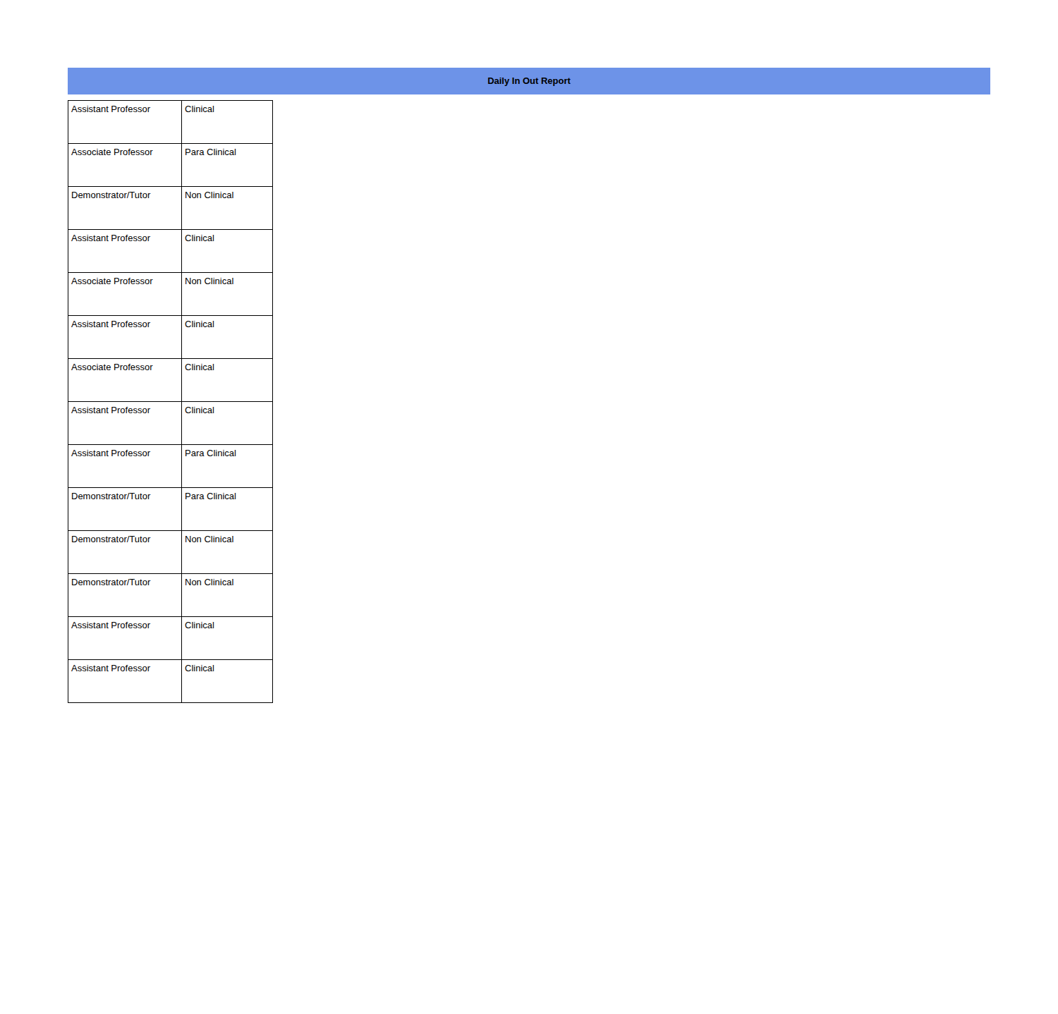Daily In Out Report
| Assistant Professor | Clinical |
| Associate Professor | Para Clinical |
| Demonstrator/Tutor | Non Clinical |
| Assistant Professor | Clinical |
| Associate Professor | Non Clinical |
| Assistant Professor | Clinical |
| Associate Professor | Clinical |
| Assistant Professor | Clinical |
| Assistant Professor | Para Clinical |
| Demonstrator/Tutor | Para Clinical |
| Demonstrator/Tutor | Non Clinical |
| Demonstrator/Tutor | Non Clinical |
| Assistant Professor | Clinical |
| Assistant Professor | Clinical |